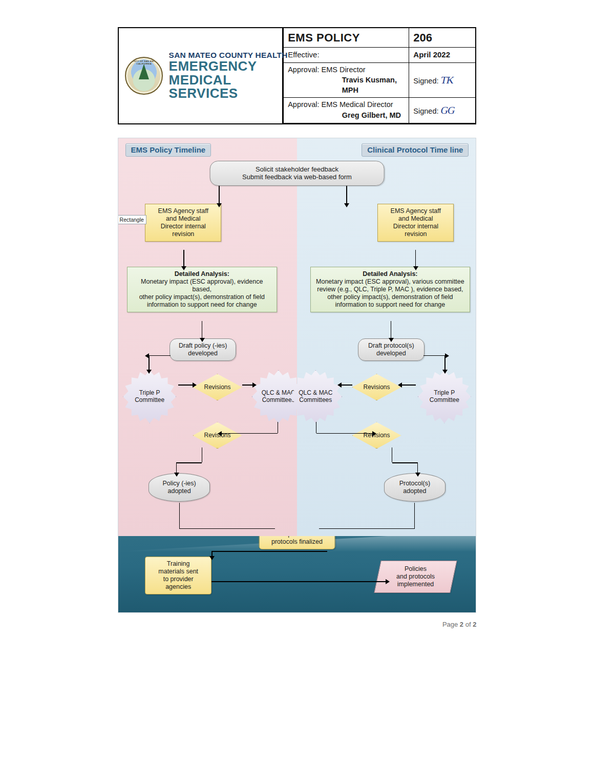SAN MATEO COUNTY HEALTH
EMERGENCY
MEDICAL SERVICES
| EMS POLICY | 206 |
| Effective: | April 2022 |
| Approval: EMS Director Travis Kusman, MPH | Signed: TK |
| Approval: EMS Medical Director Greg Gilbert, MD | Signed: GG |
Solicit stakeholder feedback
Submit feedback via web-based form
EMS Policy Timeline
Rectangle
EMS Agency staff
and Medical
Director internal
revision
Detailed Analysis:
Monetary impact (ESC approval), evidence based,
other policy impact(s), demonstration of field
information to support need for change
Draft policy (-ies)
developed
Triple P
Committee
Revisions
QLC & MAC
Committees
Revisions
Policy (-ies)
adopted
Clinical Protocol Time line
EMS Agency staff
and Medical
Director internal
revision
Detailed Analysis:
Monetary impact (ESC approval), various committee
review (e.g., QLC, Triple P, MAC ), evidence based,
other policy impact(s), demonstration of field
information to support need for change
Draft protocol(s)
developed
Triple P
Committee
Revisions
QLC & MAC
Committees
Revisions
Protocol(s)
adopted
EMS policies and
protocols finalized
Training
materials sent
to provider
agencies
Policies
and protocols
implemented
Page 2 of 2